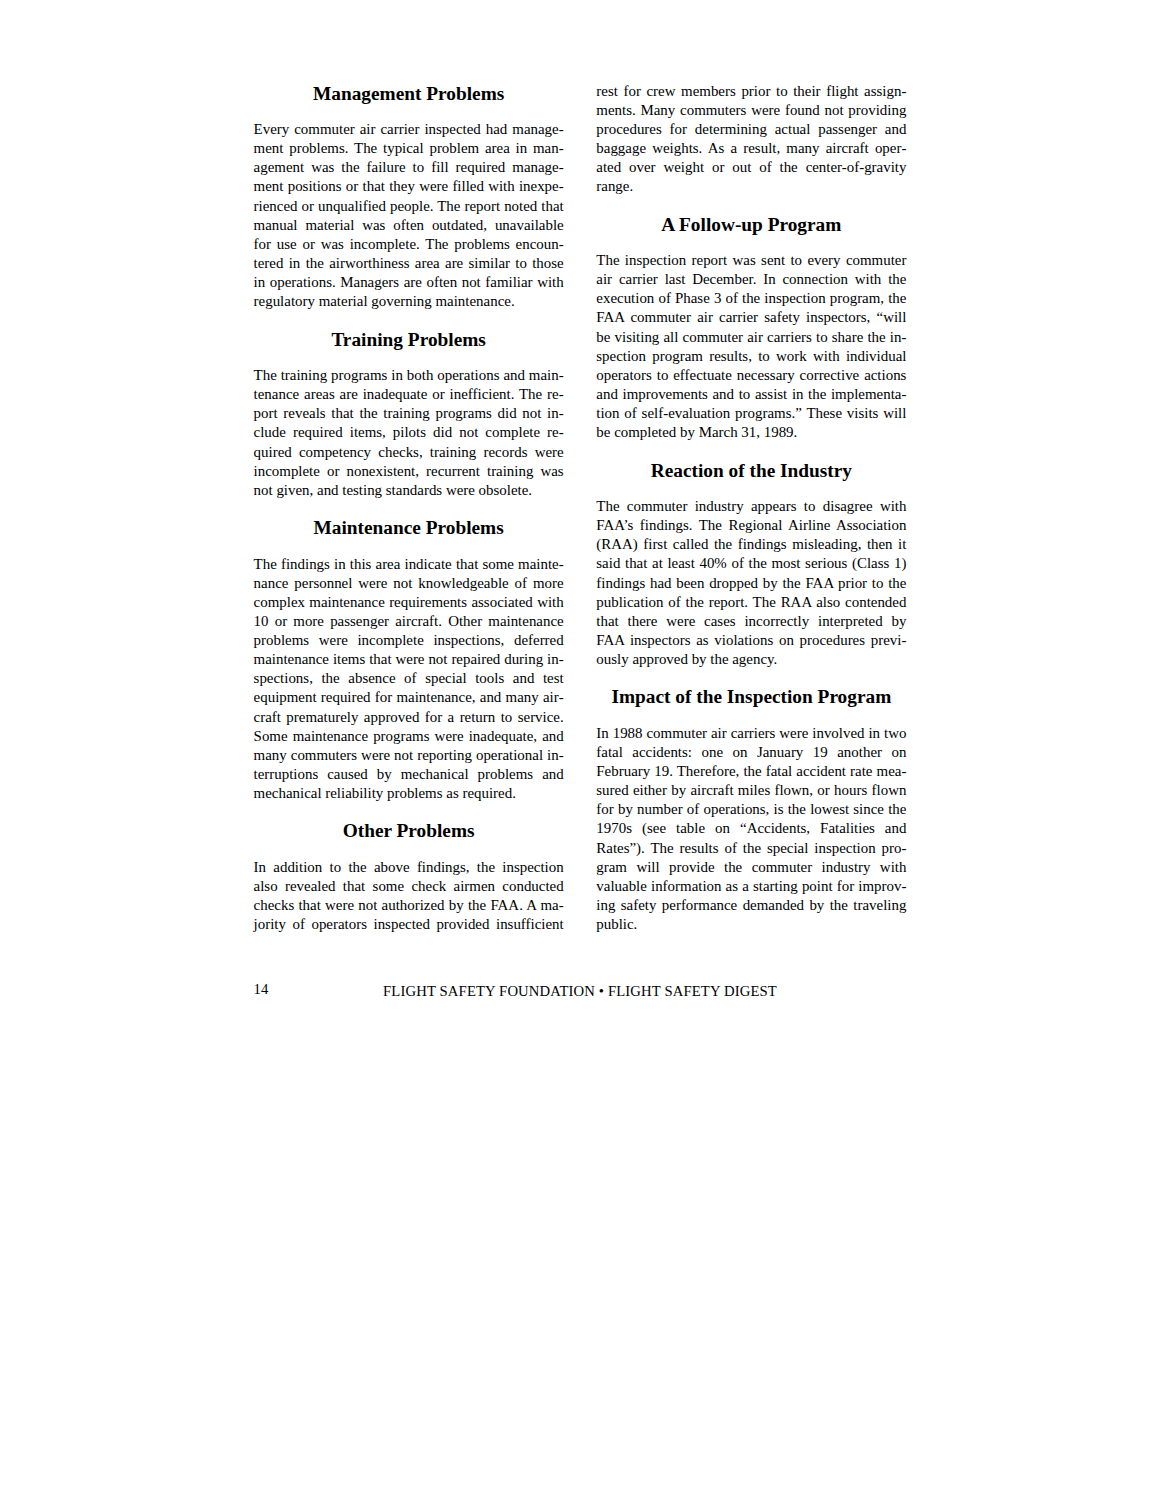Management Problems
Every commuter air carrier inspected had management problems. The typical problem area in management was the failure to fill required management positions or that they were filled with inexperienced or unqualified people. The report noted that manual material was often outdated, unavailable for use or was incomplete. The problems encountered in the airworthiness area are similar to those in operations. Managers are often not familiar with regulatory material governing maintenance.
Training Problems
The training programs in both operations and maintenance areas are inadequate or inefficient. The report reveals that the training programs did not include required items, pilots did not complete required competency checks, training records were incomplete or nonexistent, recurrent training was not given, and testing standards were obsolete.
Maintenance Problems
The findings in this area indicate that some maintenance personnel were not knowledgeable of more complex maintenance requirements associated with 10 or more passenger aircraft. Other maintenance problems were incomplete inspections, deferred maintenance items that were not repaired during inspections, the absence of special tools and test equipment required for maintenance, and many aircraft prematurely approved for a return to service. Some maintenance programs were inadequate, and many commuters were not reporting operational interruptions caused by mechanical problems and mechanical reliability problems as required.
Other Problems
In addition to the above findings, the inspection also revealed that some check airmen conducted checks that were not authorized by the FAA. A majority of operators inspected provided insufficient rest for crew members prior to their flight assignments. Many commuters were found not providing procedures for determining actual passenger and baggage weights. As a result, many aircraft operated over weight or out of the center-of-gravity range.
A Follow-up Program
The inspection report was sent to every commuter air carrier last December. In connection with the execution of Phase 3 of the inspection program, the FAA commuter air carrier safety inspectors, “will be visiting all commuter air carriers to share the inspection program results, to work with individual operators to effectuate necessary corrective actions and improvements and to assist in the implementation of self-evaluation programs.” These visits will be completed by March 31, 1989.
Reaction of the Industry
The commuter industry appears to disagree with FAA’s findings. The Regional Airline Association (RAA) first called the findings misleading, then it said that at least 40% of the most serious (Class 1) findings had been dropped by the FAA prior to the publication of the report. The RAA also contended that there were cases incorrectly interpreted by FAA inspectors as violations on procedures previously approved by the agency.
Impact of the Inspection Program
In 1988 commuter air carriers were involved in two fatal accidents: one on January 19 another on February 19. Therefore, the fatal accident rate measured either by aircraft miles flown, or hours flown for by number of operations, is the lowest since the 1970s (see table on “Accidents, Fatalities and Rates”). The results of the special inspection program will provide the commuter industry with valuable information as a starting point for improving safety performance demanded by the traveling public.
14
FLIGHT SAFETY FOUNDATION • FLIGHT SAFETY DIGEST